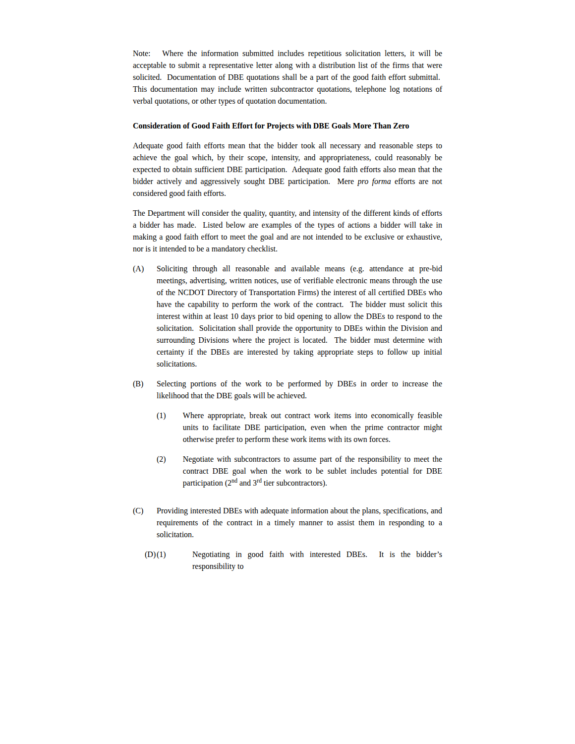Note: Where the information submitted includes repetitious solicitation letters, it will be acceptable to submit a representative letter along with a distribution list of the firms that were solicited. Documentation of DBE quotations shall be a part of the good faith effort submittal. This documentation may include written subcontractor quotations, telephone log notations of verbal quotations, or other types of quotation documentation.
Consideration of Good Faith Effort for Projects with DBE Goals More Than Zero
Adequate good faith efforts mean that the bidder took all necessary and reasonable steps to achieve the goal which, by their scope, intensity, and appropriateness, could reasonably be expected to obtain sufficient DBE participation. Adequate good faith efforts also mean that the bidder actively and aggressively sought DBE participation. Mere pro forma efforts are not considered good faith efforts.
The Department will consider the quality, quantity, and intensity of the different kinds of efforts a bidder has made. Listed below are examples of the types of actions a bidder will take in making a good faith effort to meet the goal and are not intended to be exclusive or exhaustive, nor is it intended to be a mandatory checklist.
| (A) | Soliciting through all reasonable and available means (e.g. attendance at pre-bid meetings, advertising, written notices, use of verifiable electronic means through the use of the NCDOT Directory of Transportation Firms) the interest of all certified DBEs who have the capability to perform the work of the contract. The bidder must solicit this interest within at least 10 days prior to bid opening to allow the DBEs to respond to the solicitation. Solicitation shall provide the opportunity to DBEs within the Division and surrounding Divisions where the project is located. The bidder must determine with certainty if the DBEs are interested by taking appropriate steps to follow up initial solicitations. |
| (B) | Selecting portions of the work to be performed by DBEs in order to increase the likelihood that the DBE goals will be achieved. / (1) / Where appropriate, break out contract work items into economically feasible units to facilitate DBE participation, even when the prime contractor might otherwise prefer to perform these work items with its own forces. / / (2) / Negotiate with subcontractors to assume part of the responsibility to meet the contract DBE goal when the work to be sublet includes potential for DBE participation (2 nd and 3 rd tier subcontractors). / |
| (C) | Providing interested DBEs with adequate information about the plans, specifications, and requirements of the contract in a timely manner to assist them in responding to a solicitation. |
| (D) | (1) | Negotiating in good faith with interested DBEs. It is the bidder’s responsibility to |